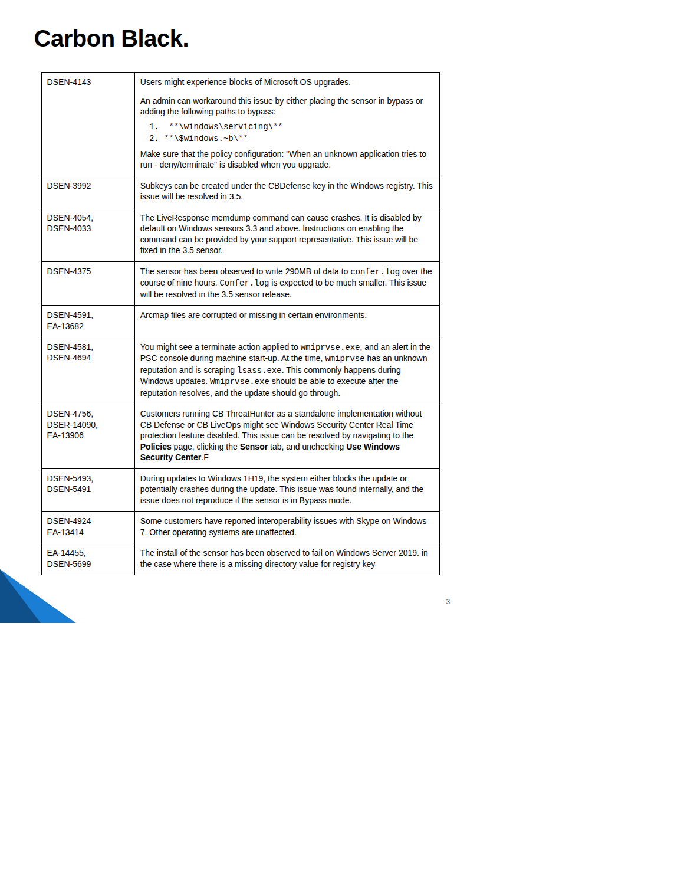Carbon Black.
| DSEN-4143 | Users might experience blocks of Microsoft OS upgrades. An admin can workaround this issue by either placing the sensor in bypass or adding the following paths to bypass: **\windows\servicing\** **\$windows.~b\** Make sure that the policy configuration: "When an unknown application tries to run - deny/terminate" is disabled when you upgrade. |
| DSEN-3992 | Subkeys can be created under the CBDefense key in the Windows registry. This issue will be resolved in 3.5. |
| DSEN-4054, DSEN-4033 | The LiveResponse memdump command can cause crashes. It is disabled by default on Windows sensors 3.3 and above. Instructions on enabling the command can be provided by your support representative. This issue will be fixed in the 3.5 sensor. |
| DSEN-4375 | The sensor has been observed to write 290MB of data to confer.log over the course of nine hours. Confer.log is expected to be much smaller. This issue will be resolved in the 3.5 sensor release. |
| DSEN-4591, EA-13682 | Arcmap files are corrupted or missing in certain environments. |
| DSEN-4581, DSEN-4694 | You might see a terminate action applied to wmiprvse.exe , and an alert in the PSC console during machine start-up. At the time, wmiprvse has an unknown reputation and is scraping lsass.exe . This commonly happens during Windows updates. Wmiprvse.exe should be able to execute after the reputation resolves, and the update should go through. |
| DSEN-4756, DSER-14090, EA-13906 | Customers running CB ThreatHunter as a standalone implementation without CB Defense or CB LiveOps might see Windows Security Center Real Time protection feature disabled. This issue can be resolved by navigating to the Policies page, clicking the Sensor tab, and unchecking Use Windows Security Center .F |
| DSEN-5493, DSEN-5491 | During updates to Windows 1H19, the system either blocks the update or potentially crashes during the update. This issue was found internally, and the issue does not reproduce if the sensor is in Bypass mode. |
| DSEN-4924 EA-13414 | Some customers have reported interoperability issues with Skype on Windows 7. Other operating systems are unaffected. |
| EA-14455, DSEN-5699 | The install of the sensor has been observed to fail on Windows Server 2019. in the case where there is a missing directory value for registry key |
3